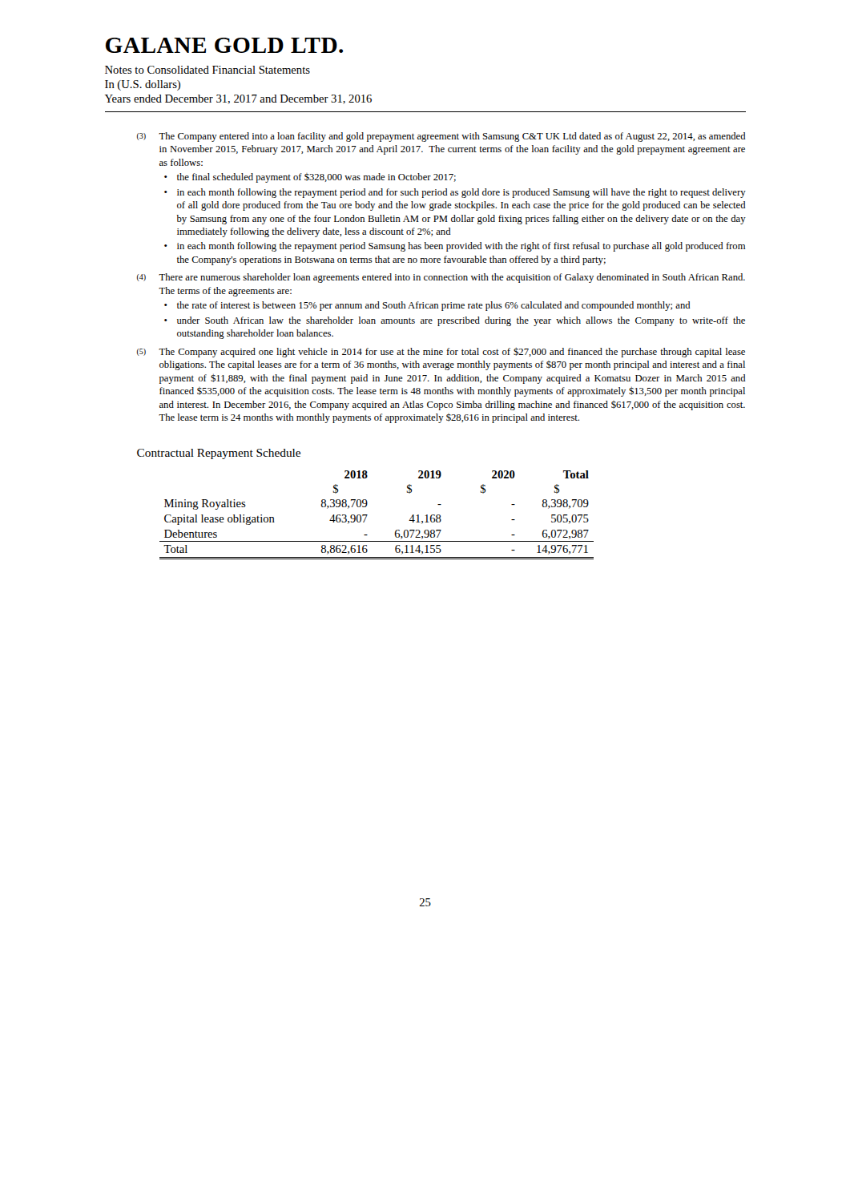GALANE GOLD LTD.
Notes to Consolidated Financial Statements
In (U.S. dollars)
Years ended December 31, 2017 and December 31, 2016
(3)
The Company entered into a loan facility and gold prepayment agreement with Samsung C&T UK Ltd dated as of August 22, 2014, as amended in November 2015, February 2017, March 2017 and April 2017. The current terms of the loan facility and the gold prepayment agreement are as follows:
the final scheduled payment of $328,000 was made in October 2017;
in each month following the repayment period and for such period as gold dore is produced Samsung will have the right to request delivery of all gold dore produced from the Tau ore body and the low grade stockpiles. In each case the price for the gold produced can be selected by Samsung from any one of the four London Bulletin AM or PM dollar gold fixing prices falling either on the delivery date or on the day immediately following the delivery date, less a discount of 2%; and
in each month following the repayment period Samsung has been provided with the right of first refusal to purchase all gold produced from the Company's operations in Botswana on terms that are no more favourable than offered by a third party;
(4)
There are numerous shareholder loan agreements entered into in connection with the acquisition of Galaxy denominated in South African Rand. The terms of the agreements are:
the rate of interest is between 15% per annum and South African prime rate plus 6% calculated and compounded monthly; and
under South African law the shareholder loan amounts are prescribed during the year which allows the Company to write-off the outstanding shareholder loan balances.
(5)
The Company acquired one light vehicle in 2014 for use at the mine for total cost of $27,000 and financed the purchase through capital lease obligations. The capital leases are for a term of 36 months, with average monthly payments of $870 per month principal and interest and a final payment of $11,889, with the final payment paid in June 2017. In addition, the Company acquired a Komatsu Dozer in March 2015 and financed $535,000 of the acquisition costs. The lease term is 48 months with monthly payments of approximately $13,500 per month principal and interest. In December 2016, the Company acquired an Atlas Copco Simba drilling machine and financed $617,000 of the acquisition cost. The lease term is 24 months with monthly payments of approximately $28,616 in principal and interest.
Contractual Repayment Schedule
| | 2018 | 2019 | 2020 | Total |
| --- | --- | --- | --- | --- |
| | $ | $ | $ | $ |
| Mining Royalties | 8,398,709 | - | - | 8,398,709 |
| Capital lease obligation | 463,907 | 41,168 | - | 505,075 |
| Debentures | - | 6,072,987 | - | 6,072,987 |
| Total | 8,862,616 | 6,114,155 | - | 14,976,771 |
25